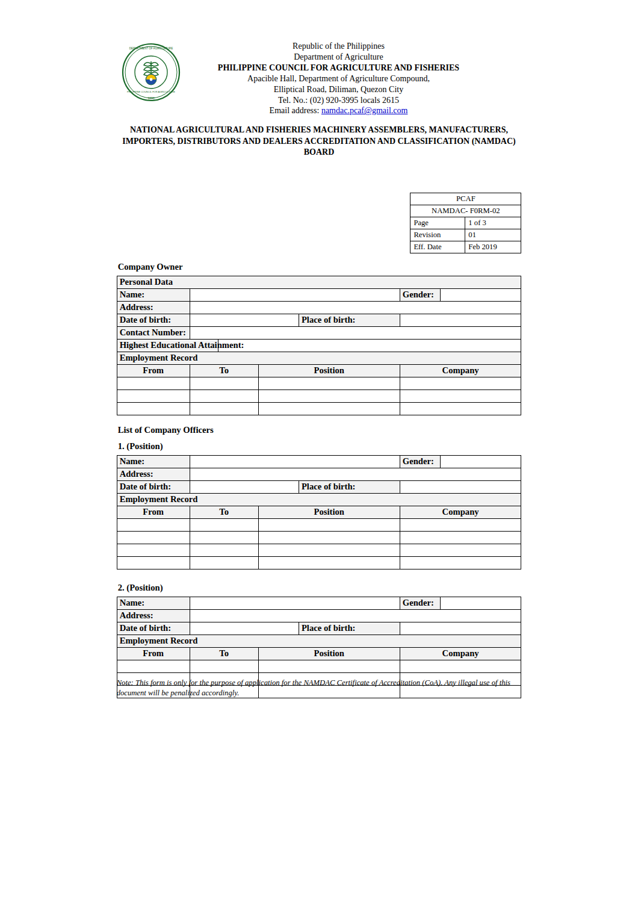DEPARTMENT OF AGRICULTURE 1898 PHILIPPINE COUNCIL FOR AGRICULTURE
Republic of the Philippines
Department of Agriculture
PHILIPPINE COUNCIL FOR AGRICULTURE AND FISHERIES
Apacible Hall, Department of Agriculture Compound,
Elliptical Road, Diliman, Quezon City
Tel. No.: (02) 920-3995 locals 2615
Email address: namdac.pcaf@gmail.com
NATIONAL AGRICULTURAL AND FISHERIES MACHINERY ASSEMBLERS, MANUFACTURERS,
IMPORTERS, DISTRIBUTORS AND DEALERS ACCREDITATION AND CLASSIFICATION (NAMDAC) BOARD
| PCAF |
| NAMDAC- F0RM-02 |
| Page | 1 of 3 |
| Revision | 01 |
| Eff. Date | Feb 2019 |
Company Owner
| Personal Data |
| Name: | | Gender: | |
| Address: | |
| Date of birth: | | Place of birth: | |
| Contact Number: | |
| Highest Educational Attainment: | |
| Employment Record |
| From | To | Position | Company |
List of Company Officers
1. (Position)
| Name: | | Gender: | |
| Address: | |
| Date of birth: | | Place of birth: | |
| Employment Record |
| From | To | Position | Company |
2. (Position)
| Name: | | Gender: | |
| Address: | |
| Date of birth: | | Place of birth: | |
| Employment Record |
| From | To | Position | Company |
Note: This form is only for the purpose of application for the NAMDAC Certificate of Accreditation (CoA). Any illegal use of this document will be penalized accordingly.